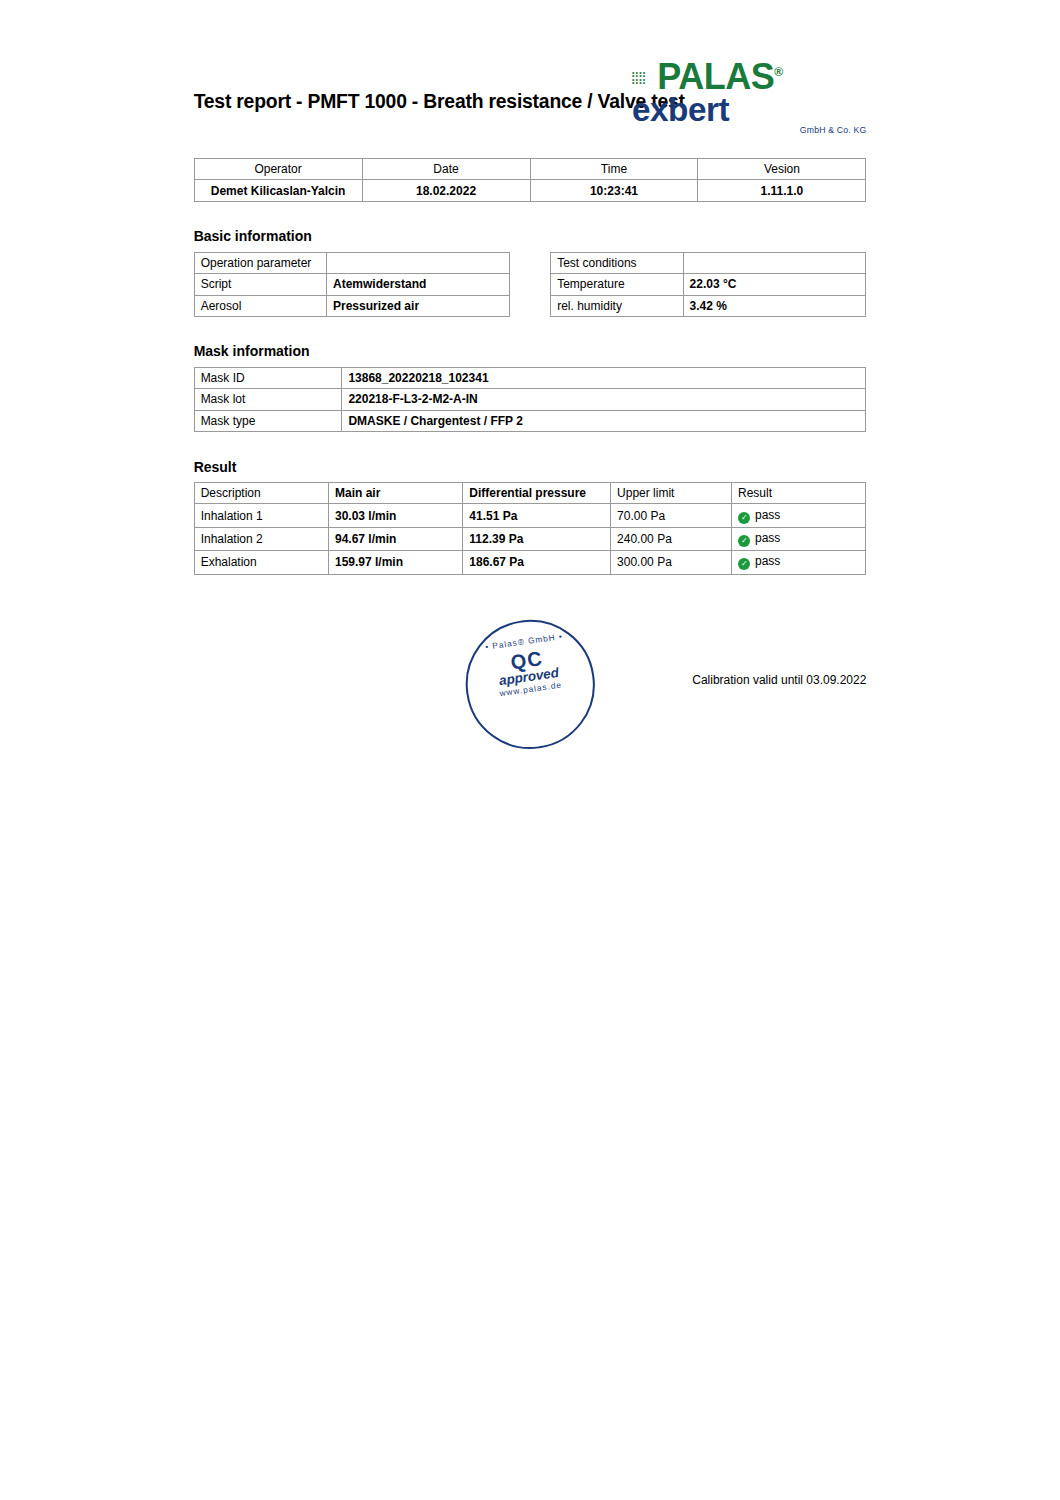•••• •••• •••• ••••
PALAS®
exbert
GmbH & Co. KG
Test report - PMFT 1000 - Breath resistance / Valve test
| Operator | Date | Time | Vesion |
| Demet Kilicaslan-Yalcin | 18.02.2022 | 10:23:41 | 1.11.1.0 |
Basic information
| / Operation parameter / / / Script / Atemwiderstand / / Aerosol / Pressurized air / | | / Test conditions / / / Temperature / 22.03 °C / / rel. humidity / 3.42 % / |
Mask information
| Mask ID | 13868_20220218_102341 |
| Mask lot | 220218-F-L3-2-M2-A-IN |
| Mask type | DMASKE / Chargentest / FFP 2 |
Result
| Description | Main air | Differential pressure | Upper limit | Result |
| --- | --- | --- | --- | --- |
| Inhalation 1 | 30.03 l/min | 41.51 Pa | 70.00 Pa | ✓ pass |
| Inhalation 2 | 94.67 l/min | 112.39 Pa | 240.00 Pa | ✓ pass |
| Exhalation | 159.97 l/min | 186.67 Pa | 300.00 Pa | ✓ pass |
• Palas® GmbH •
QC
approved
www.palas.de
Calibration valid until 03.09.2022